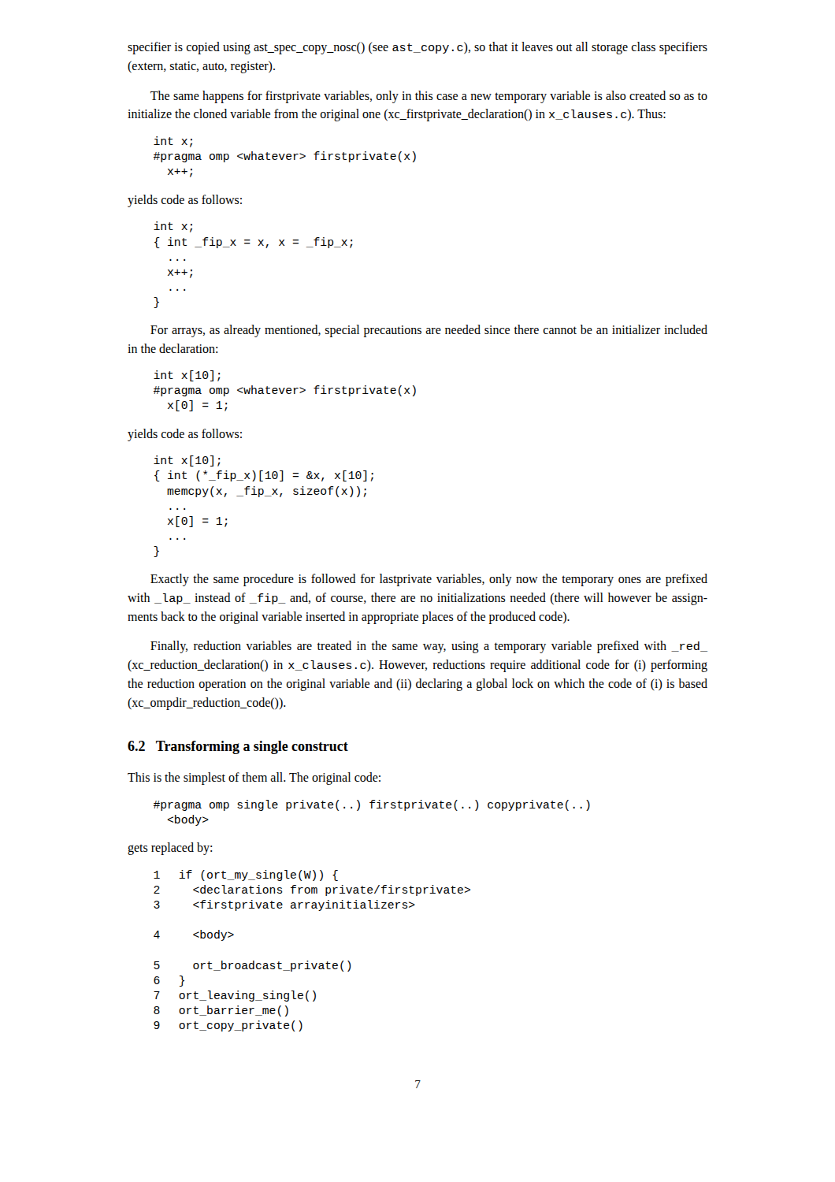specifier is copied using ast_spec_copy_nosc() (see ast_copy.c), so that it leaves out all storage class specifiers (extern, static, auto, register).
The same happens for firstprivate variables, only in this case a new temporary variable is also created so as to initialize the cloned variable from the original one (xc_firstprivate_declaration() in x_clauses.c). Thus:
int x;
#pragma omp <whatever> firstprivate(x)
  x++;
yields code as follows:
int x;
{ int _fip_x = x, x = _fip_x;
  ...
  x++;
  ...
}
For arrays, as already mentioned, special precautions are needed since there cannot be an initializer included in the declaration:
int x[10];
#pragma omp <whatever> firstprivate(x)
  x[0] = 1;
yields code as follows:
int x[10];
{ int (*_fip_x)[10] = &x, x[10];
  memcpy(x, _fip_x, sizeof(x));
  ...
  x[0] = 1;
  ...
}
Exactly the same procedure is followed for lastprivate variables, only now the temporary ones are prefixed with _lap_ instead of _fip_ and, of course, there are no initializations needed (there will however be assignments back to the original variable inserted in appropriate places of the produced code).
Finally, reduction variables are treated in the same way, using a temporary variable prefixed with _red_ (xc_reduction_declaration() in x_clauses.c). However, reductions require additional code for (i) performing the reduction operation on the original variable and (ii) declaring a global lock on which the code of (i) is based (xc_ompdir_reduction_code()).
6.2 Transforming a single construct
This is the simplest of them all. The original code:
#pragma omp single private(..) firstprivate(..) copyprivate(..)
  <body>
gets replaced by:
1if (ort_my_single(W)) {
2  <declarations from private/firstprivate>
3  <firstprivate arrayinitializers>

4  <body>

5  ort_broadcast_private()
6}
7ort_leaving_single()
8ort_barrier_me()
9ort_copy_private()
7